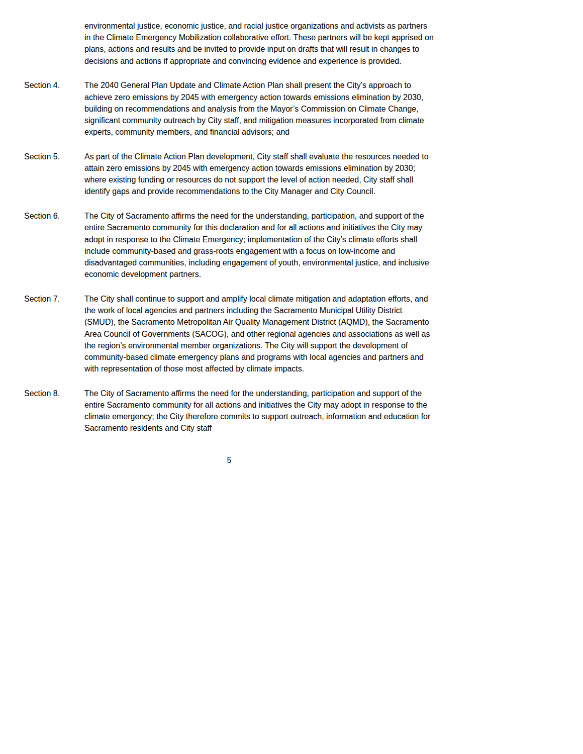environmental justice, economic justice, and racial justice organizations and activists as partners in the Climate Emergency Mobilization collaborative effort. These partners will be kept apprised on plans, actions and results and be invited to provide input on drafts that will result in changes to decisions and actions if appropriate and convincing evidence and experience is provided.
Section 4.
The 2040 General Plan Update and Climate Action Plan shall present the City’s approach to achieve zero emissions by 2045 with emergency action towards emissions elimination by 2030, building on recommendations and analysis from the Mayor’s Commission on Climate Change, significant community outreach by City staff, and mitigation measures incorporated from climate experts, community members, and financial advisors; and
Section 5.
As part of the Climate Action Plan development, City staff shall evaluate the resources needed to attain zero emissions by 2045 with emergency action towards emissions elimination by 2030; where existing funding or resources do not support the level of action needed, City staff shall identify gaps and provide recommendations to the City Manager and City Council.
Section 6.
The City of Sacramento affirms the need for the understanding, participation, and support of the entire Sacramento community for this declaration and for all actions and initiatives the City may adopt in response to the Climate Emergency; implementation of the City’s climate efforts shall include community-based and grass-roots engagement with a focus on low-income and disadvantaged communities, including engagement of youth, environmental justice, and inclusive economic development partners.
Section 7.
The City shall continue to support and amplify local climate mitigation and adaptation efforts, and the work of local agencies and partners including the Sacramento Municipal Utility District (SMUD), the Sacramento Metropolitan Air Quality Management District (AQMD), the Sacramento Area Council of Governments (SACOG), and other regional agencies and associations as well as the region’s environmental member organizations. The City will support the development of community-based climate emergency plans and programs with local agencies and partners and with representation of those most affected by climate impacts.
Section 8.
The City of Sacramento affirms the need for the understanding, participation and support of the entire Sacramento community for all actions and initiatives the City may adopt in response to the climate emergency; the City therefore commits to support outreach, information and education for Sacramento residents and City staff
5